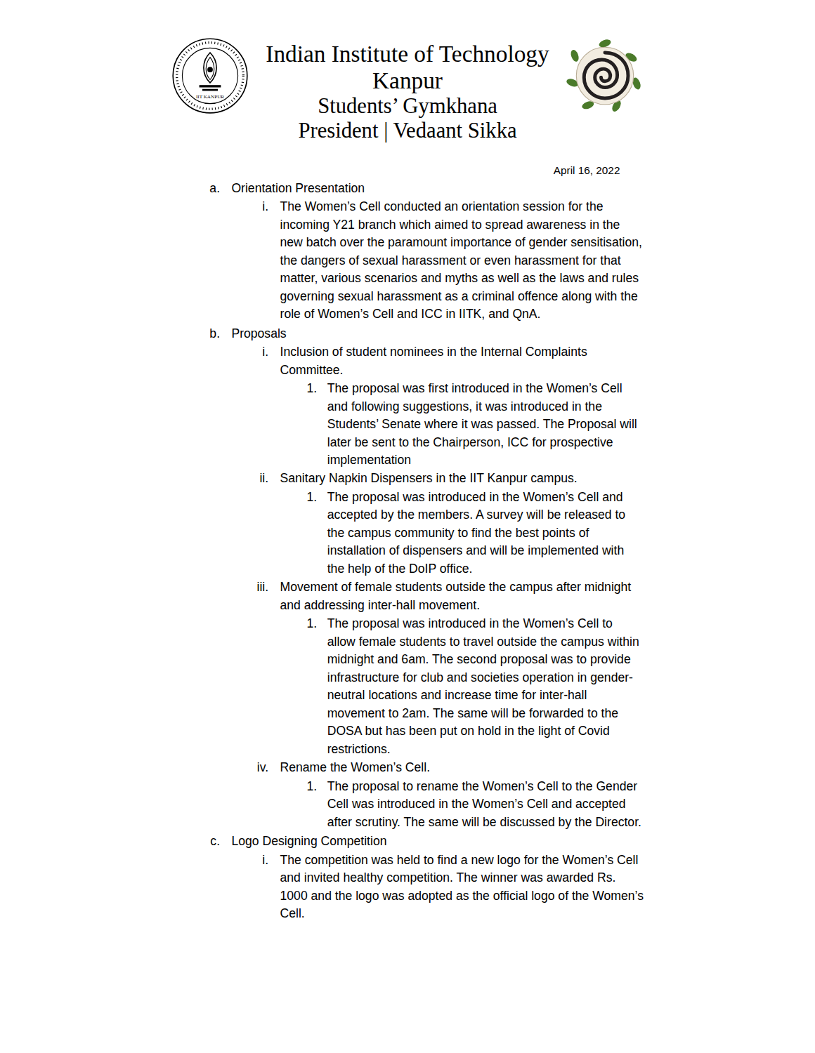Indian Institute of Technology Kanpur
Students’ Gymkhana
President | Vedaant Sikka
April 16, 2022
Orientation Presentation
The Women’s Cell conducted an orientation session for the incoming Y21 branch which aimed to spread awareness in the new batch over the paramount importance of gender sensitisation, the dangers of sexual harassment or even harassment for that matter, various scenarios and myths as well as the laws and rules governing sexual harassment as a criminal offence along with the role of Women’s Cell and ICC in IITK, and QnA.
Proposals
Inclusion of student nominees in the Internal Complaints Committee.
The proposal was first introduced in the Women’s Cell and following suggestions, it was introduced in the Students’ Senate where it was passed. The Proposal will later be sent to the Chairperson, ICC for prospective implementation
Sanitary Napkin Dispensers in the IIT Kanpur campus.
The proposal was introduced in the Women’s Cell and accepted by the members. A survey will be released to the campus community to find the best points of installation of dispensers and will be implemented with the help of the DoIP office.
Movement of female students outside the campus after midnight and addressing inter-hall movement.
The proposal was introduced in the Women’s Cell to allow female students to travel outside the campus within midnight and 6am. The second proposal was to provide infrastructure for club and societies operation in gender-neutral locations and increase time for inter-hall movement to 2am. The same will be forwarded to the DOSA but has been put on hold in the light of Covid restrictions.
Rename the Women’s Cell.
The proposal to rename the Women’s Cell to the Gender Cell was introduced in the Women’s Cell and accepted after scrutiny. The same will be discussed by the Director.
Logo Designing Competition
The competition was held to find a new logo for the Women’s Cell and invited healthy competition. The winner was awarded Rs. 1000 and the logo was adopted as the official logo of the Women’s Cell.